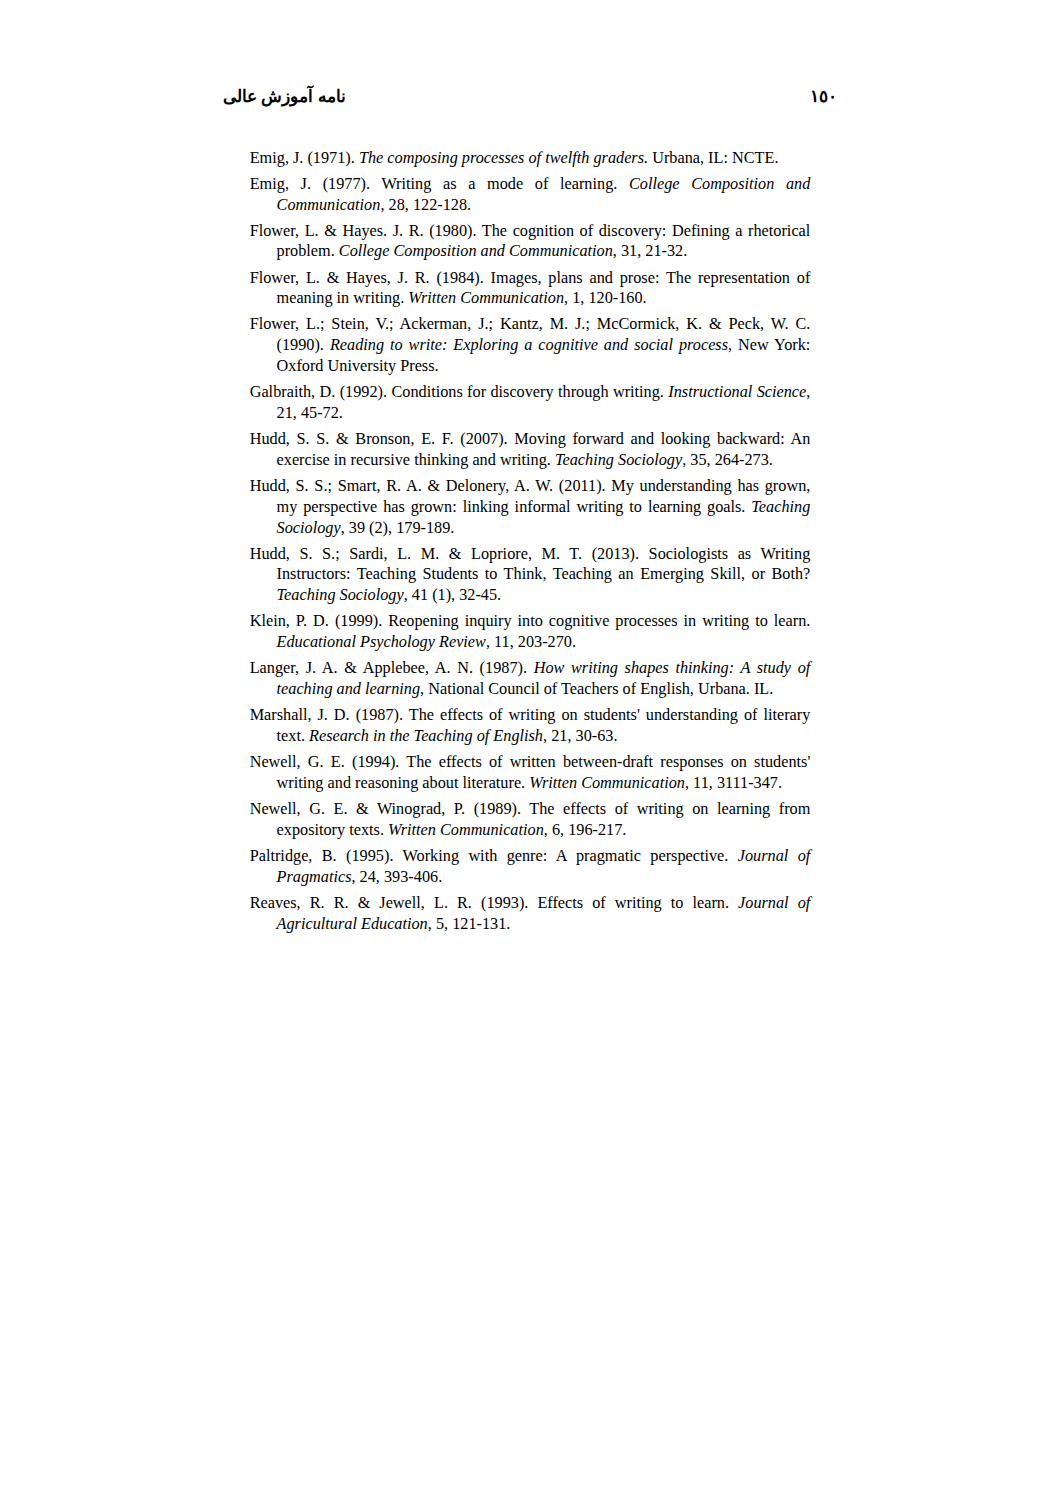١٥٠ نامه آموزش عالی
Emig, J. (1971). The composing processes of twelfth graders. Urbana, IL: NCTE.
Emig, J. (1977). Writing as a mode of learning. College Composition and Communication, 28, 122-128.
Flower, L. & Hayes. J. R. (1980). The cognition of discovery: Defining a rhetorical problem. College Composition and Communication, 31, 21-32.
Flower, L. & Hayes, J. R. (1984). Images, plans and prose: The representation of meaning in writing. Written Communication, 1, 120-160.
Flower, L.; Stein, V.; Ackerman, J.; Kantz, M. J.; McCormick, K. & Peck, W. C. (1990). Reading to write: Exploring a cognitive and social process, New York: Oxford University Press.
Galbraith, D. (1992). Conditions for discovery through writing. Instructional Science, 21, 45-72.
Hudd, S. S. & Bronson, E. F. (2007). Moving forward and looking backward: An exercise in recursive thinking and writing. Teaching Sociology, 35, 264-273.
Hudd, S. S.; Smart, R. A. & Delonery, A. W. (2011). My understanding has grown, my perspective has grown: linking informal writing to learning goals. Teaching Sociology, 39 (2), 179-189.
Hudd, S. S.; Sardi, L. M. & Lopriore, M. T. (2013). Sociologists as Writing Instructors: Teaching Students to Think, Teaching an Emerging Skill, or Both? Teaching Sociology, 41 (1), 32-45.
Klein, P. D. (1999). Reopening inquiry into cognitive processes in writing to learn. Educational Psychology Review, 11, 203-270.
Langer, J. A. & Applebee, A. N. (1987). How writing shapes thinking: A study of teaching and learning, National Council of Teachers of English, Urbana. IL.
Marshall, J. D. (1987). The effects of writing on students' understanding of literary text. Research in the Teaching of English, 21, 30-63.
Newell, G. E. (1994). The effects of written between-draft responses on students' writing and reasoning about literature. Written Communication, 11, 3111-347.
Newell, G. E. & Winograd, P. (1989). The effects of writing on learning from expository texts. Written Communication, 6, 196-217.
Paltridge, B. (1995). Working with genre: A pragmatic perspective. Journal of Pragmatics, 24, 393-406.
Reaves, R. R. & Jewell, L. R. (1993). Effects of writing to learn. Journal of Agricultural Education, 5, 121-131.